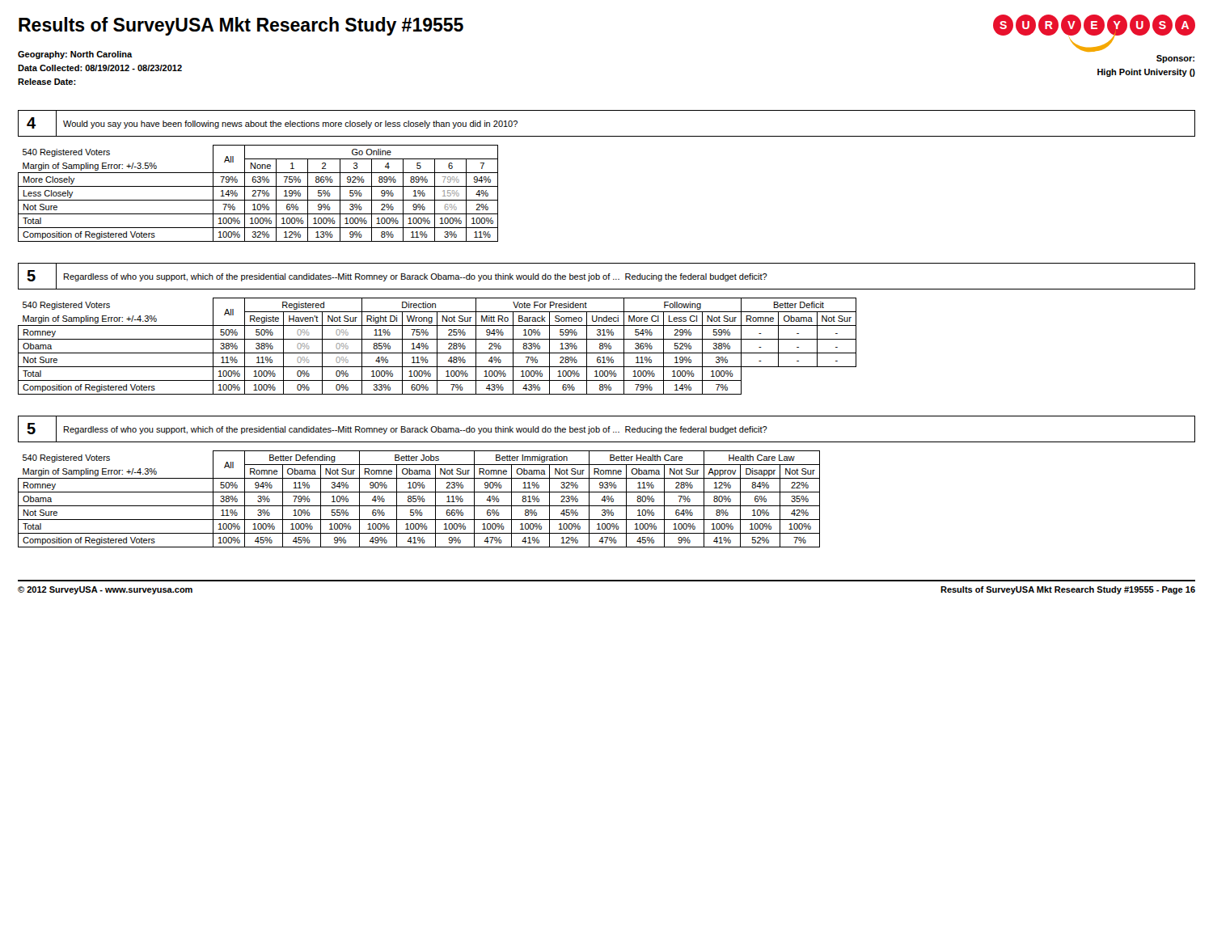Results of SurveyUSA Mkt Research Study #19555
Geography: North Carolina
Data Collected: 08/19/2012 - 08/23/2012
Release Date:
Sponsor:
High Point University ()
SURVEYUSA
4
Would you say you have been following news about the elections more closely or less closely than you did in 2010?
| 540 Registered Voters | All | Go Online |
| Margin of Sampling Error: +/-3.5% | None | 1 | 2 | 3 | 4 | 5 | 6 | 7 |
| More Closely | 79% | 63% | 75% | 86% | 92% | 89% | 89% | 79% | 94% |
| Less Closely | 14% | 27% | 19% | 5% | 5% | 9% | 1% | 15% | 4% |
| Not Sure | 7% | 10% | 6% | 9% | 3% | 2% | 9% | 6% | 2% |
| Total | 100% | 100% | 100% | 100% | 100% | 100% | 100% | 100% | 100% |
| Composition of Registered Voters | 100% | 32% | 12% | 13% | 9% | 8% | 11% | 3% | 11% |
5
Regardless of who you support, which of the presidential candidates--Mitt Romney or Barack Obama--do you think would do the best job of ... Reducing the federal budget deficit?
| 540 Registered Voters | All | Registered | Direction | Vote For President | Following | Better Deficit |
| Margin of Sampling Error: +/-4.3% | Registe | Haven't | Not Sur | Right Di | Wrong | Not Sur | Mitt Ro | Barack | Someo | Undeci | More Cl | Less Cl | Not Sur | Romne | Obama | Not Sur |
| Romney | 50% | 50% | 0% | 0% | 11% | 75% | 25% | 94% | 10% | 59% | 31% | 54% | 29% | 59% | - | - | - |
| Obama | 38% | 38% | 0% | 0% | 85% | 14% | 28% | 2% | 83% | 13% | 8% | 36% | 52% | 38% | - | - | - |
| Not Sure | 11% | 11% | 0% | 0% | 4% | 11% | 48% | 4% | 7% | 28% | 61% | 11% | 19% | 3% | - | - | - |
| Total | 100% | 100% | 0% | 0% | 100% | 100% | 100% | 100% | 100% | 100% | 100% | 100% | 100% | 100% | | | |
| Composition of Registered Voters | 100% | 100% | 0% | 0% | 33% | 60% | 7% | 43% | 43% | 6% | 8% | 79% | 14% | 7% | | | |
5
Regardless of who you support, which of the presidential candidates--Mitt Romney or Barack Obama--do you think would do the best job of ... Reducing the federal budget deficit?
| 540 Registered Voters | All | Better Defending | Better Jobs | Better Immigration | Better Health Care | Health Care Law |
| Margin of Sampling Error: +/-4.3% | Romne | Obama | Not Sur | Romne | Obama | Not Sur | Romne | Obama | Not Sur | Romne | Obama | Not Sur | Approv | Disappr | Not Sur |
| Romney | 50% | 94% | 11% | 34% | 90% | 10% | 23% | 90% | 11% | 32% | 93% | 11% | 28% | 12% | 84% | 22% |
| Obama | 38% | 3% | 79% | 10% | 4% | 85% | 11% | 4% | 81% | 23% | 4% | 80% | 7% | 80% | 6% | 35% |
| Not Sure | 11% | 3% | 10% | 55% | 6% | 5% | 66% | 6% | 8% | 45% | 3% | 10% | 64% | 8% | 10% | 42% |
| Total | 100% | 100% | 100% | 100% | 100% | 100% | 100% | 100% | 100% | 100% | 100% | 100% | 100% | 100% | 100% | 100% |
| Composition of Registered Voters | 100% | 45% | 45% | 9% | 49% | 41% | 9% | 47% | 41% | 12% | 47% | 45% | 9% | 41% | 52% | 7% |
© 2012 SurveyUSA - www.surveyusa.com
Results of SurveyUSA Mkt Research Study #19555 - Page 16